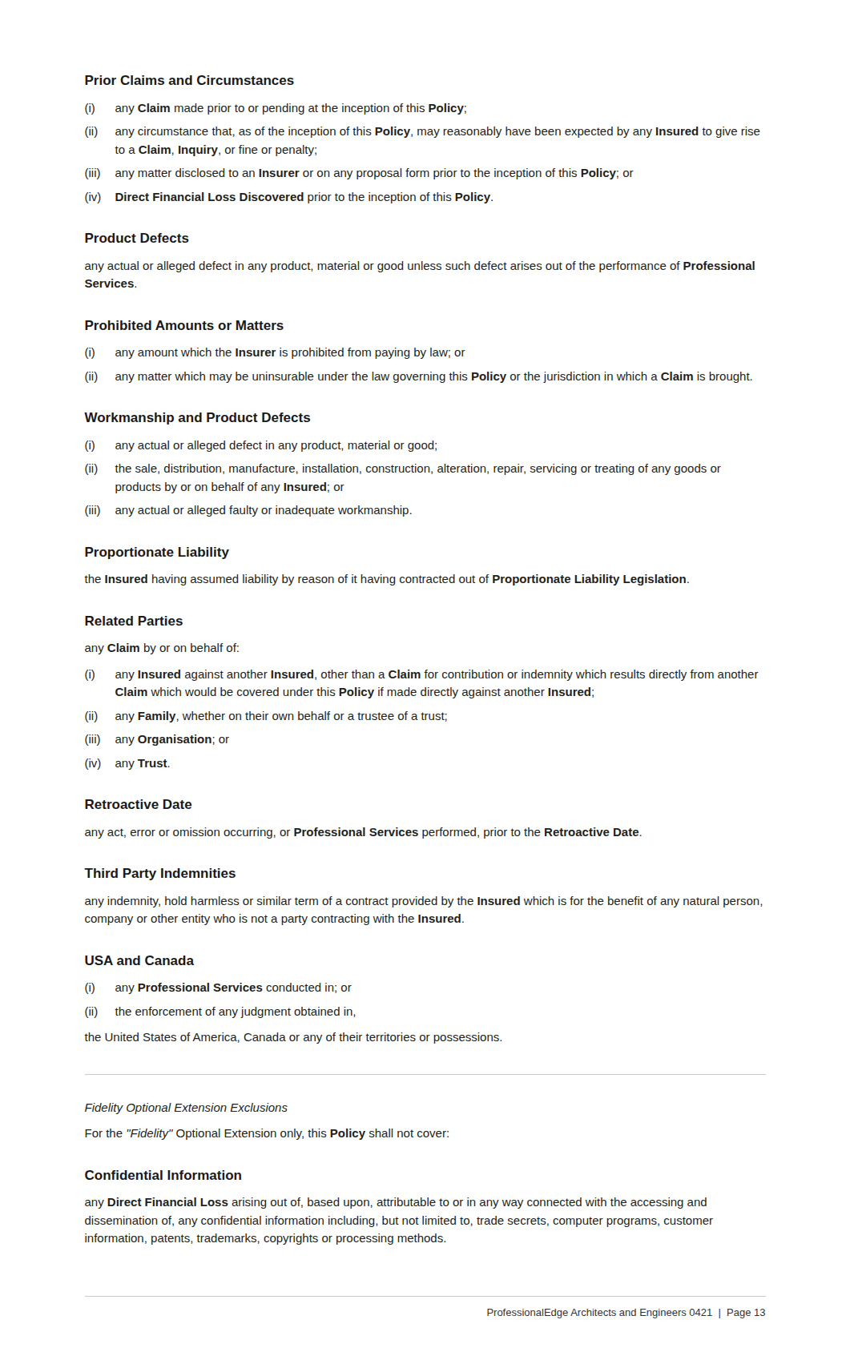Prior Claims and Circumstances
(i) any Claim made prior to or pending at the inception of this Policy;
(ii) any circumstance that, as of the inception of this Policy, may reasonably have been expected by any Insured to give rise to a Claim, Inquiry, or fine or penalty;
(iii) any matter disclosed to an Insurer or on any proposal form prior to the inception of this Policy; or
(iv) Direct Financial Loss Discovered prior to the inception of this Policy.
Product Defects
any actual or alleged defect in any product, material or good unless such defect arises out of the performance of Professional Services.
Prohibited Amounts or Matters
(i) any amount which the Insurer is prohibited from paying by law; or
(ii) any matter which may be uninsurable under the law governing this Policy or the jurisdiction in which a Claim is brought.
Workmanship and Product Defects
(i) any actual or alleged defect in any product, material or good;
(ii) the sale, distribution, manufacture, installation, construction, alteration, repair, servicing or treating of any goods or products by or on behalf of any Insured; or
(iii) any actual or alleged faulty or inadequate workmanship.
Proportionate Liability
the Insured having assumed liability by reason of it having contracted out of Proportionate Liability Legislation.
Related Parties
any Claim by or on behalf of:
(i) any Insured against another Insured, other than a Claim for contribution or indemnity which results directly from another Claim which would be covered under this Policy if made directly against another Insured;
(ii) any Family, whether on their own behalf or a trustee of a trust;
(iii) any Organisation; or
(iv) any Trust.
Retroactive Date
any act, error or omission occurring, or Professional Services performed, prior to the Retroactive Date.
Third Party Indemnities
any indemnity, hold harmless or similar term of a contract provided by the Insured which is for the benefit of any natural person, company or other entity who is not a party contracting with the Insured.
USA and Canada
(i) any Professional Services conducted in; or
(ii) the enforcement of any judgment obtained in,
the United States of America, Canada or any of their territories or possessions.
Fidelity Optional Extension Exclusions
For the "Fidelity" Optional Extension only, this Policy shall not cover:
Confidential Information
any Direct Financial Loss arising out of, based upon, attributable to or in any way connected with the accessing and dissemination of, any confidential information including, but not limited to, trade secrets, computer programs, customer information, patents, trademarks, copyrights or processing methods.
ProfessionalEdge Architects and Engineers 0421 | Page 13